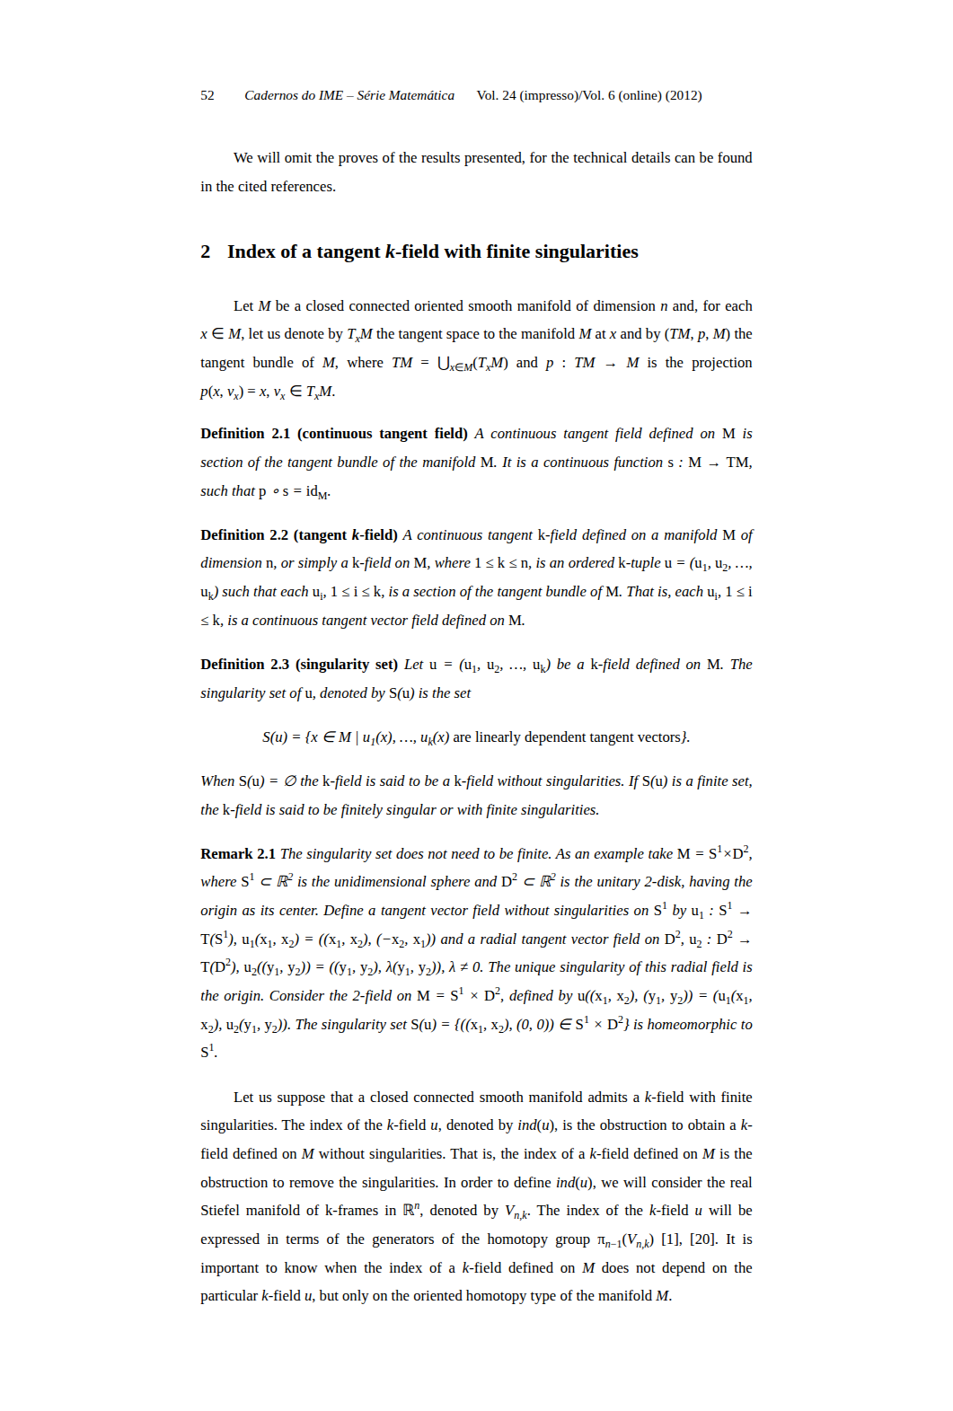52 Cadernos do IME – Série MatemáticaVol. 24 (impresso)/Vol. 6 (online) (2012)
We will omit the proves of the results presented, for the technical details can be found in the cited references.
2 Index of a tangent k-field with finite singularities
Let M be a closed connected oriented smooth manifold of dimension n and, for each x ∈ M, let us denote by TxM the tangent space to the manifold M at x and by (TM, p, M) the tangent bundle of M, where TM = ⋃x∈M(TxM) and p : TM → M is the projection p(x, vx) = x, vx ∈ TxM.
Definition 2.1 (continuous tangent field) A continuous tangent field defined on M is section of the tangent bundle of the manifold M. It is a continuous function s : M → TM, such that p ∘ s = idM.
Definition 2.2 (tangent k-field) A continuous tangent k-field defined on a manifold M of dimension n, or simply a k-field on M, where 1 ≤ k ≤ n, is an ordered k-tuple u = (u1, u2, …, uk) such that each ui, 1 ≤ i ≤ k, is a section of the tangent bundle of M. That is, each ui, 1 ≤ i ≤ k, is a continuous tangent vector field defined on M.
Definition 2.3 (singularity set) Let u = (u1, u2, …, uk) be a k-field defined on M. The singularity set of u, denoted by S(u) is the set
S(u) = {x ∈ M | u1(x), …, uk(x) are linearly dependent tangent vectors}.
When S(u) = ∅ the k-field is said to be a k-field without singularities. If S(u) is a finite set, the k-field is said to be finitely singular or with finite singularities.
Remark 2.1 The singularity set does not need to be finite. As an example take M = S1×D2, where S1 ⊂ ℝ2 is the unidimensional sphere and D2 ⊂ ℝ2 is the unitary 2-disk, having the origin as its center. Define a tangent vector field without singularities on S1 by u1 : S1 → T(S1), u1(x1, x2) = ((x1, x2), (−x2, x1)) and a radial tangent vector field on D2, u2 : D2 → T(D2), u2((y1, y2)) = ((y1, y2), λ(y1, y2)), λ ≠ 0. The unique singularity of this radial field is the origin. Consider the 2-field on M = S1 × D2, defined by u((x1, x2), (y1, y2)) = (u1(x1, x2), u2(y1, y2)). The singularity set S(u) = {((x1, x2), (0, 0)) ∈ S1 × D2} is homeomorphic to S1.
Let us suppose that a closed connected smooth manifold admits a k-field with finite singularities. The index of the k-field u, denoted by ind(u), is the obstruction to obtain a k- field defined on M without singularities. That is, the index of a k-field defined on M is the obstruction to remove the singularities. In order to define ind(u), we will consider the real Stiefel manifold of k-frames in ℝn, denoted by Vn,k. The index of the k-field u will be expressed in terms of the generators of the homotopy group πn−1(Vn,k) [1], [20]. It is important to know when the index of a k-field defined on M does not depend on the particular k-field u, but only on the oriented homotopy type of the manifold M.